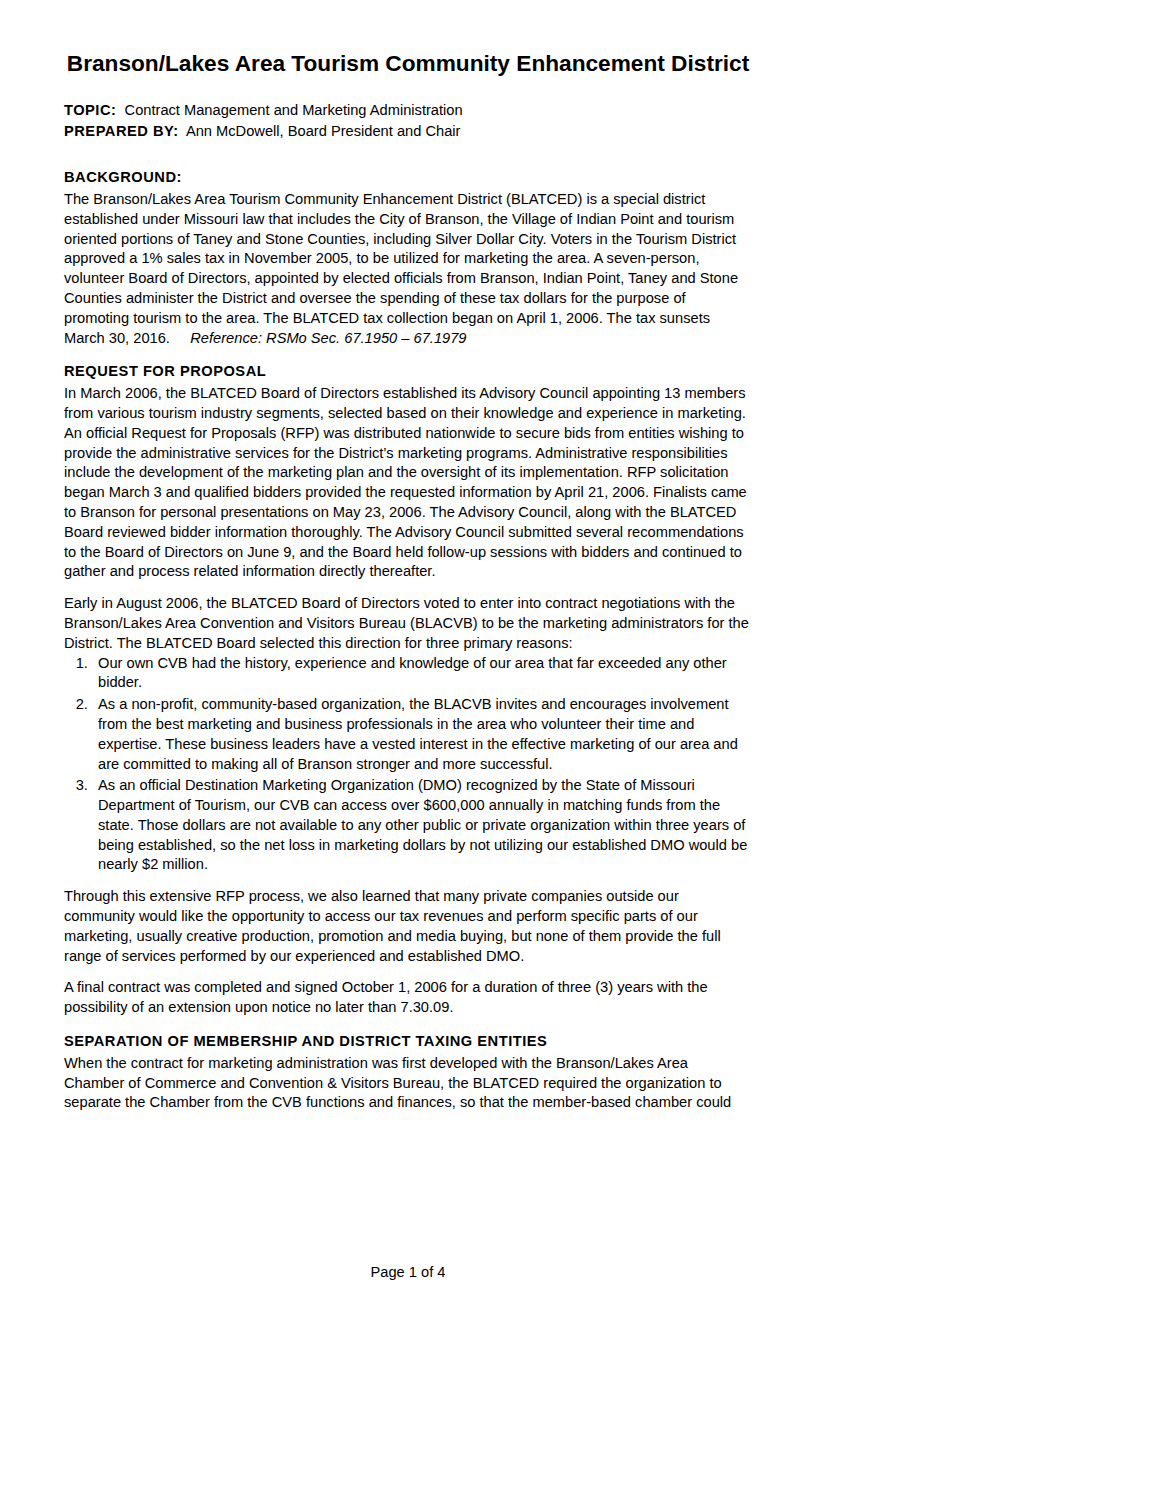Branson/Lakes Area Tourism Community Enhancement District
TOPIC: Contract Management and Marketing Administration
PREPARED BY: Ann McDowell, Board President and Chair
BACKGROUND:
The Branson/Lakes Area Tourism Community Enhancement District (BLATCED) is a special district established under Missouri law that includes the City of Branson, the Village of Indian Point and tourism oriented portions of Taney and Stone Counties, including Silver Dollar City. Voters in the Tourism District approved a 1% sales tax in November 2005, to be utilized for marketing the area. A seven-person, volunteer Board of Directors, appointed by elected officials from Branson, Indian Point, Taney and Stone Counties administer the District and oversee the spending of these tax dollars for the purpose of promoting tourism to the area. The BLATCED tax collection began on April 1, 2006. The tax sunsets March 30, 2016. Reference: RSMo Sec. 67.1950 – 67.1979
REQUEST FOR PROPOSAL
In March 2006, the BLATCED Board of Directors established its Advisory Council appointing 13 members from various tourism industry segments, selected based on their knowledge and experience in marketing. An official Request for Proposals (RFP) was distributed nationwide to secure bids from entities wishing to provide the administrative services for the District’s marketing programs. Administrative responsibilities include the development of the marketing plan and the oversight of its implementation. RFP solicitation began March 3 and qualified bidders provided the requested information by April 21, 2006. Finalists came to Branson for personal presentations on May 23, 2006. The Advisory Council, along with the BLATCED Board reviewed bidder information thoroughly. The Advisory Council submitted several recommendations to the Board of Directors on June 9, and the Board held follow-up sessions with bidders and continued to gather and process related information directly thereafter.
Early in August 2006, the BLATCED Board of Directors voted to enter into contract negotiations with the Branson/Lakes Area Convention and Visitors Bureau (BLACVB) to be the marketing administrators for the District. The BLATCED Board selected this direction for three primary reasons:
Our own CVB had the history, experience and knowledge of our area that far exceeded any other bidder.
As a non-profit, community-based organization, the BLACVB invites and encourages involvement from the best marketing and business professionals in the area who volunteer their time and expertise. These business leaders have a vested interest in the effective marketing of our area and are committed to making all of Branson stronger and more successful.
As an official Destination Marketing Organization (DMO) recognized by the State of Missouri Department of Tourism, our CVB can access over $600,000 annually in matching funds from the state. Those dollars are not available to any other public or private organization within three years of being established, so the net loss in marketing dollars by not utilizing our established DMO would be nearly $2 million.
Through this extensive RFP process, we also learned that many private companies outside our community would like the opportunity to access our tax revenues and perform specific parts of our marketing, usually creative production, promotion and media buying, but none of them provide the full range of services performed by our experienced and established DMO.
A final contract was completed and signed October 1, 2006 for a duration of three (3) years with the possibility of an extension upon notice no later than 7.30.09.
SEPARATION OF MEMBERSHIP AND DISTRICT TAXING ENTITIES
When the contract for marketing administration was first developed with the Branson/Lakes Area Chamber of Commerce and Convention & Visitors Bureau, the BLATCED required the organization to separate the Chamber from the CVB functions and finances, so that the member-based chamber could
Page 1 of 4